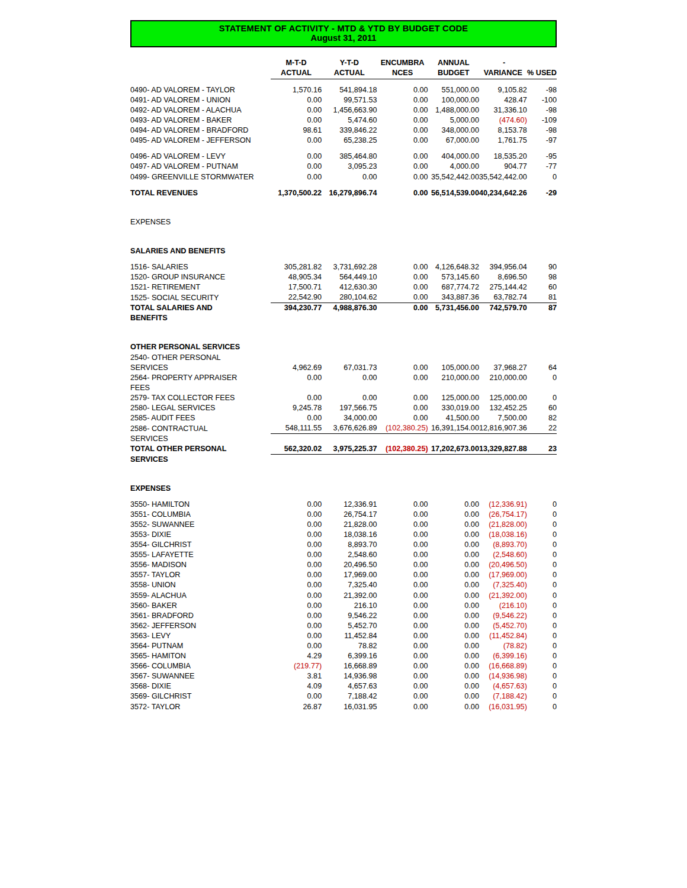STATEMENT OF ACTIVITY - MTD & YTD BY BUDGET CODE
August 31, 2011
| | M-T-D ACTUAL | Y-T-D ACTUAL | ENCUMBRA NCES | ANNUAL BUDGET | - VARIANCE | % USED |
| --- | --- | --- | --- | --- | --- | --- |
| 0490- AD VALOREM - TAYLOR | 1,570.16 | 541,894.18 | 0.00 | 551,000.00 | 9,105.82 | -98 |
| 0491- AD VALOREM - UNION | 0.00 | 99,571.53 | 0.00 | 100,000.00 | 428.47 | -100 |
| 0492- AD VALOREM - ALACHUA | 0.00 | 1,456,663.90 | 0.00 | 1,488,000.00 | 31,336.10 | -98 |
| 0493- AD VALOREM - BAKER | 0.00 | 5,474.60 | 0.00 | 5,000.00 | (474.60) | -109 |
| 0494- AD VALOREM - BRADFORD | 98.61 | 339,846.22 | 0.00 | 348,000.00 | 8,153.78 | -98 |
| 0495- AD VALOREM - JEFFERSON | 0.00 | 65,238.25 | 0.00 | 67,000.00 | 1,761.75 | -97 |
| 0496- AD VALOREM - LEVY | 0.00 | 385,464.80 | 0.00 | 404,000.00 | 18,535.20 | -95 |
| 0497- AD VALOREM - PUTNAM | 0.00 | 3,095.23 | 0.00 | 4,000.00 | 904.77 | -77 |
| 0499- GREENVILLE STORMWATER | 0.00 | 0.00 | 0.00 | 35,542,442.00 | 35,542,442.00 | 0 |
| TOTAL REVENUES | 1,370,500.22 | 16,279,896.74 | 0.00 | 56,514,539.00 | 40,234,642.26 | -29 |
| EXPENSES | |
| SALARIES AND BENEFITS | |
| 1516- SALARIES | 305,281.82 | 3,731,692.28 | 0.00 | 4,126,648.32 | 394,956.04 | 90 |
| 1520- GROUP INSURANCE | 48,905.34 | 564,449.10 | 0.00 | 573,145.60 | 8,696.50 | 98 |
| 1521- RETIREMENT | 17,500.71 | 412,630.30 | 0.00 | 687,774.72 | 275,144.42 | 60 |
| 1525- SOCIAL SECURITY | 22,542.90 | 280,104.62 | 0.00 | 343,887.36 | 63,782.74 | 81 |
| TOTAL SALARIES AND | 394,230.77 | 4,988,876.30 | 0.00 | 5,731,456.00 | 742,579.70 | 87 |
| BENEFITS | |
| OTHER PERSONAL SERVICES | |
| 2540- OTHER PERSONAL | |
| SERVICES | 4,962.69 | 67,031.73 | 0.00 | 105,000.00 | 37,968.27 | 64 |
| 2564- PROPERTY APPRAISER | 0.00 | 0.00 | 0.00 | 210,000.00 | 210,000.00 | 0 |
| FEES | |
| 2579- TAX COLLECTOR FEES | 0.00 | 0.00 | 0.00 | 125,000.00 | 125,000.00 | 0 |
| 2580- LEGAL SERVICES | 9,245.78 | 197,566.75 | 0.00 | 330,019.00 | 132,452.25 | 60 |
| 2585- AUDIT FEES | 0.00 | 34,000.00 | 0.00 | 41,500.00 | 7,500.00 | 82 |
| 2586- CONTRACTUAL | 548,111.55 | 3,676,626.89 | (102,380.25) | 16,391,154.00 | 12,816,907.36 | 22 |
| SERVICES | |
| TOTAL OTHER PERSONAL | 562,320.02 | 3,975,225.37 | (102,380.25) | 17,202,673.00 | 13,329,827.88 | 23 |
| SERVICES | | | | | | |
| EXPENSES | |
| 3550- HAMILTON | 0.00 | 12,336.91 | 0.00 | 0.00 | (12,336.91) | 0 |
| 3551- COLUMBIA | 0.00 | 26,754.17 | 0.00 | 0.00 | (26,754.17) | 0 |
| 3552- SUWANNEE | 0.00 | 21,828.00 | 0.00 | 0.00 | (21,828.00) | 0 |
| 3553- DIXIE | 0.00 | 18,038.16 | 0.00 | 0.00 | (18,038.16) | 0 |
| 3554- GILCHRIST | 0.00 | 8,893.70 | 0.00 | 0.00 | (8,893.70) | 0 |
| 3555- LAFAYETTE | 0.00 | 2,548.60 | 0.00 | 0.00 | (2,548.60) | 0 |
| 3556- MADISON | 0.00 | 20,496.50 | 0.00 | 0.00 | (20,496.50) | 0 |
| 3557- TAYLOR | 0.00 | 17,969.00 | 0.00 | 0.00 | (17,969.00) | 0 |
| 3558- UNION | 0.00 | 7,325.40 | 0.00 | 0.00 | (7,325.40) | 0 |
| 3559- ALACHUA | 0.00 | 21,392.00 | 0.00 | 0.00 | (21,392.00) | 0 |
| 3560- BAKER | 0.00 | 216.10 | 0.00 | 0.00 | (216.10) | 0 |
| 3561- BRADFORD | 0.00 | 9,546.22 | 0.00 | 0.00 | (9,546.22) | 0 |
| 3562- JEFFERSON | 0.00 | 5,452.70 | 0.00 | 0.00 | (5,452.70) | 0 |
| 3563- LEVY | 0.00 | 11,452.84 | 0.00 | 0.00 | (11,452.84) | 0 |
| 3564- PUTNAM | 0.00 | 78.82 | 0.00 | 0.00 | (78.82) | 0 |
| 3565- HAMITON | 4.29 | 6,399.16 | 0.00 | 0.00 | (6,399.16) | 0 |
| 3566- COLUMBIA | (219.77) | 16,668.89 | 0.00 | 0.00 | (16,668.89) | 0 |
| 3567- SUWANNEE | 3.81 | 14,936.98 | 0.00 | 0.00 | (14,936.98) | 0 |
| 3568- DIXIE | 4.09 | 4,657.63 | 0.00 | 0.00 | (4,657.63) | 0 |
| 3569- GILCHRIST | 0.00 | 7,188.42 | 0.00 | 0.00 | (7,188.42) | 0 |
| 3572- TAYLOR | 26.87 | 16,031.95 | 0.00 | 0.00 | (16,031.95) | 0 |